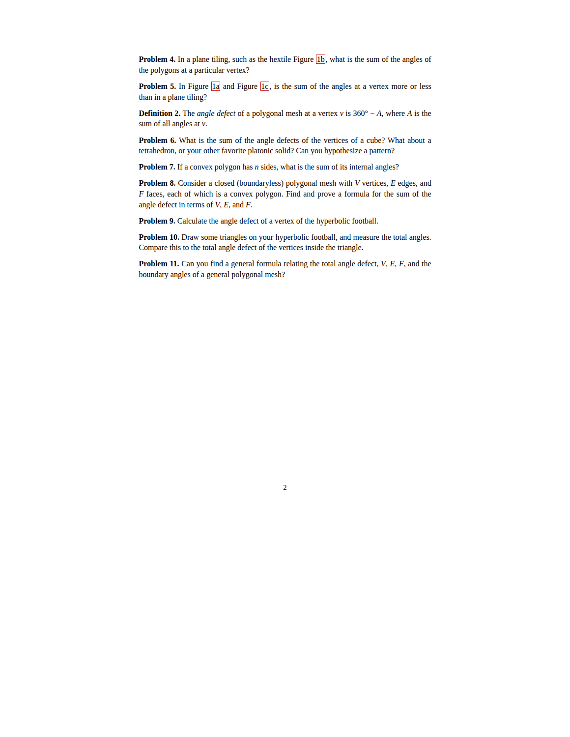Problem 4. In a plane tiling, such as the hextile Figure 1b, what is the sum of the angles of the polygons at a particular vertex?
Problem 5. In Figure 1a and Figure 1c, is the sum of the angles at a vertex more or less than in a plane tiling?
Definition 2. The angle defect of a polygonal mesh at a vertex v is 360° − A, where A is the sum of all angles at v.
Problem 6. What is the sum of the angle defects of the vertices of a cube? What about a tetrahedron, or your other favorite platonic solid? Can you hypothesize a pattern?
Problem 7. If a convex polygon has n sides, what is the sum of its internal angles?
Problem 8. Consider a closed (boundaryless) polygonal mesh with V vertices, E edges, and F faces, each of which is a convex polygon. Find and prove a formula for the sum of the angle defect in terms of V, E, and F.
Problem 9. Calculate the angle defect of a vertex of the hyperbolic football.
Problem 10. Draw some triangles on your hyperbolic football, and measure the total angles. Compare this to the total angle defect of the vertices inside the triangle.
Problem 11. Can you find a general formula relating the total angle defect, V, E, F, and the boundary angles of a general polygonal mesh?
2